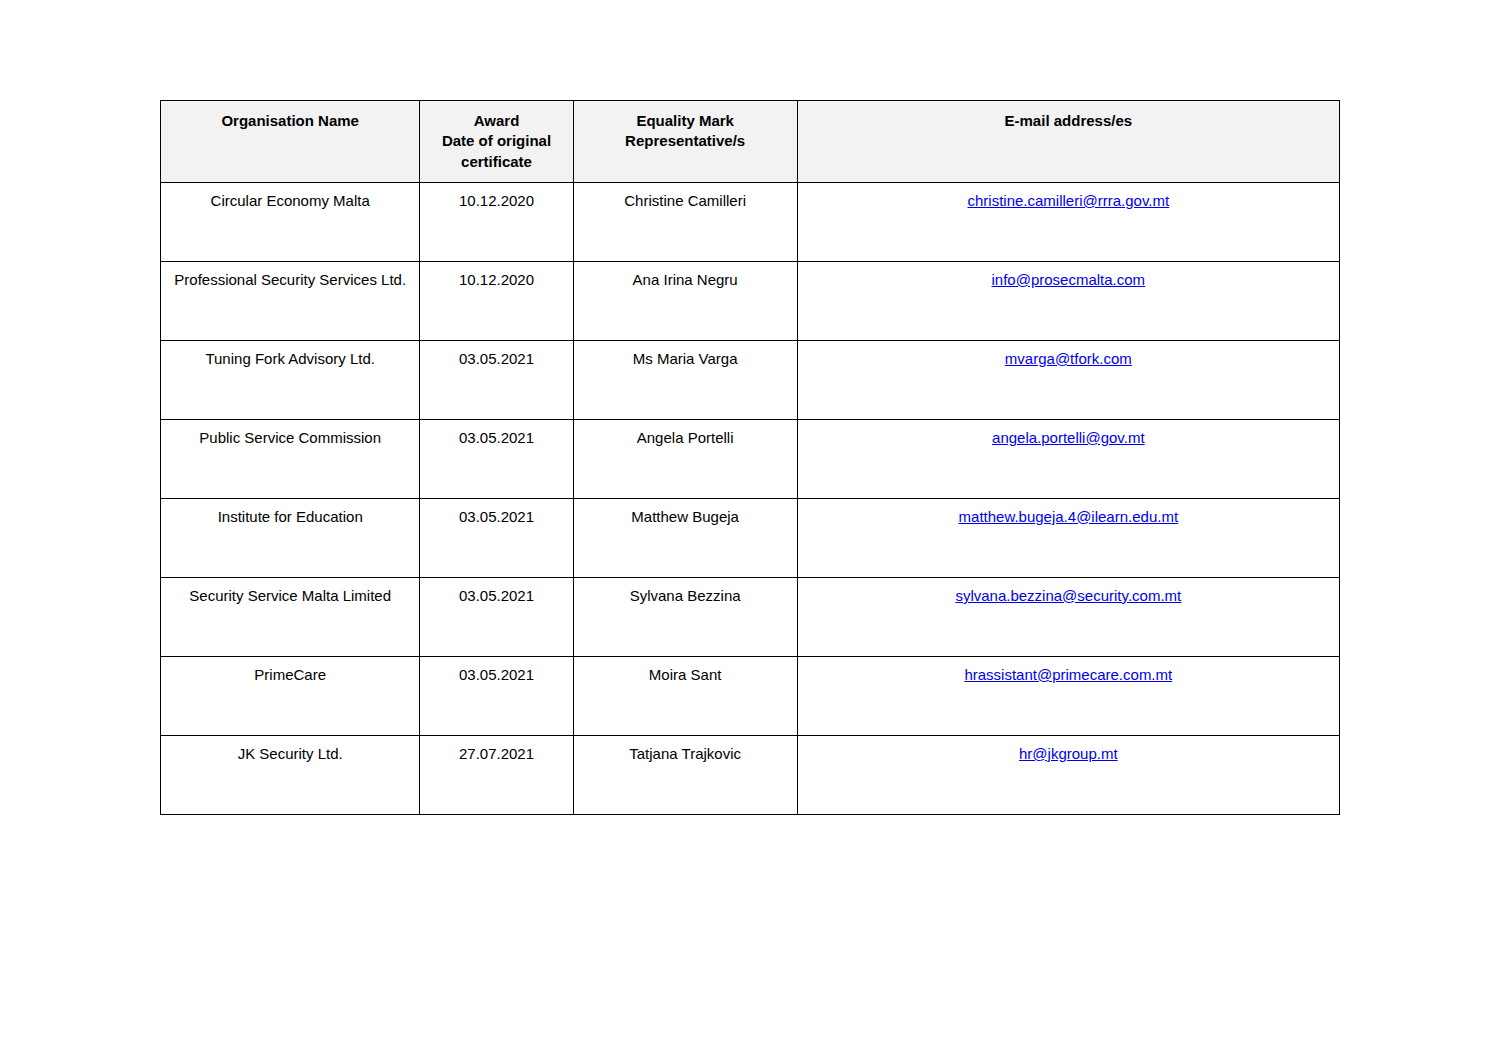| Organisation Name | Award Date of original certificate | Equality Mark Representative/s | E-mail address/es |
| --- | --- | --- | --- |
| Circular Economy Malta | 10.12.2020 | Christine Camilleri | christine.camilleri@rrra.gov.mt |
| Professional Security Services Ltd. | 10.12.2020 | Ana Irina Negru | info@prosecmalta.com |
| Tuning Fork Advisory Ltd. | 03.05.2021 | Ms Maria Varga | mvarga@tfork.com |
| Public Service Commission | 03.05.2021 | Angela Portelli | angela.portelli@gov.mt |
| Institute for Education | 03.05.2021 | Matthew Bugeja | matthew.bugeja.4@ilearn.edu.mt |
| Security Service Malta Limited | 03.05.2021 | Sylvana Bezzina | sylvana.bezzina@security.com.mt |
| PrimeCare | 03.05.2021 | Moira Sant | hrassistant@primecare.com.mt |
| JK Security Ltd. | 27.07.2021 | Tatjana Trajkovic | hr@jkgroup.mt |